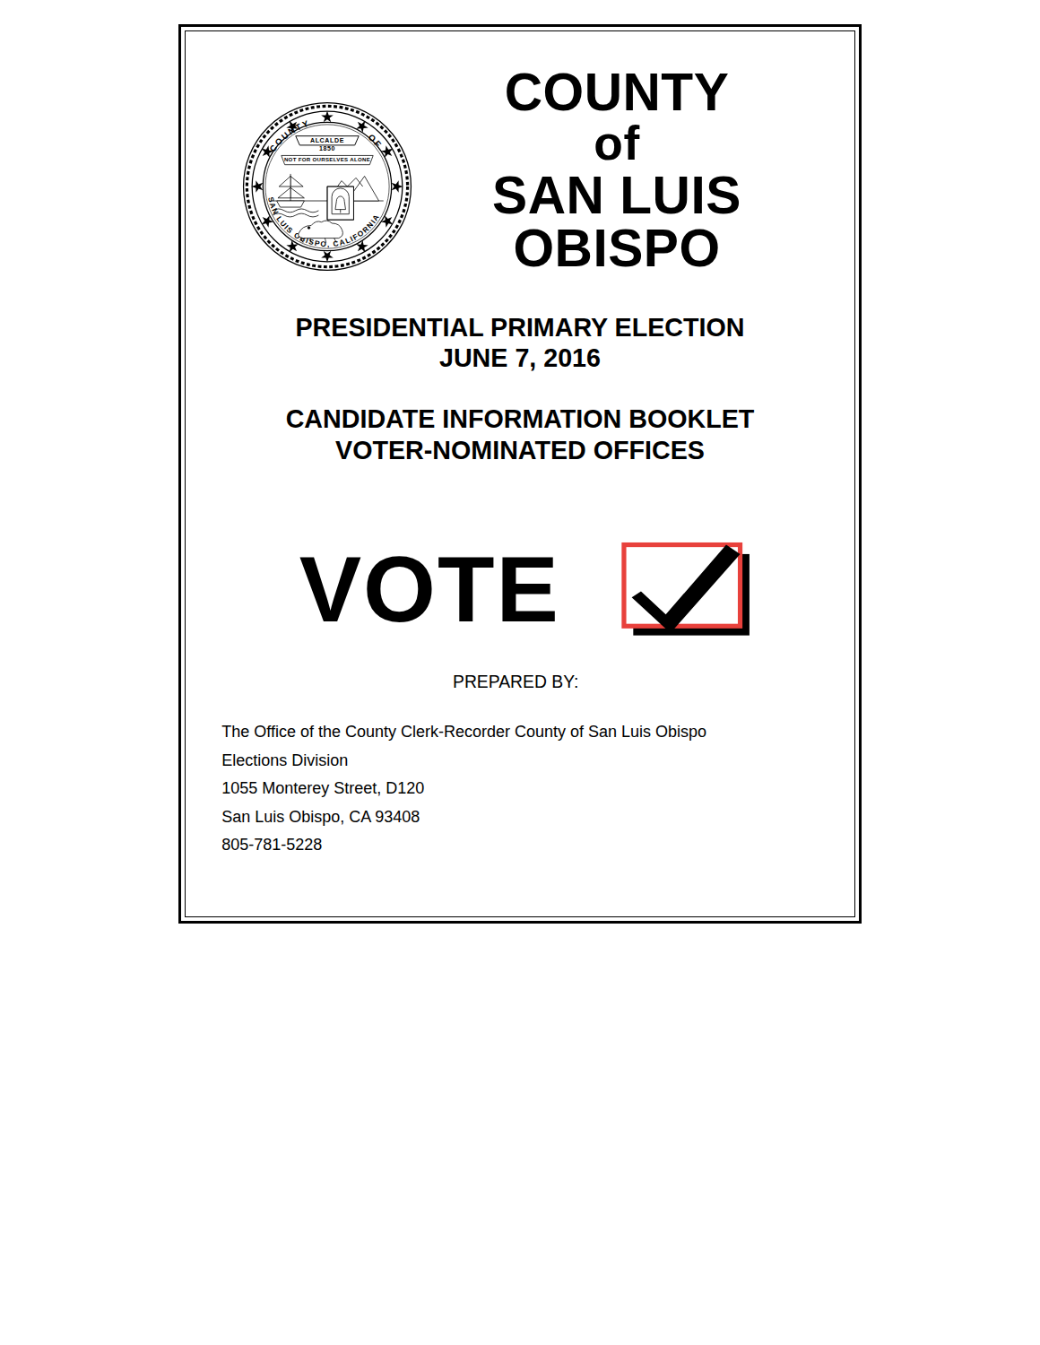COUNTY OF SAN LUIS OBISPO, CALIFORNIA ALCALDE 1850 NOT FOR OURSELVES ALONE
COUNTYof SAN LUIS
OBISPO
PRESIDENTIAL PRIMARY ELECTION
JUNE 7, 2016
CANDIDATE INFORMATION BOOKLET
VOTER-NOMINATED OFFICES
VOTE
PREPARED BY:
The Office of the County Clerk-Recorder County of San Luis Obispo
Elections Division
1055 Monterey Street, D120
San Luis Obispo, CA 93408
805-781-5228